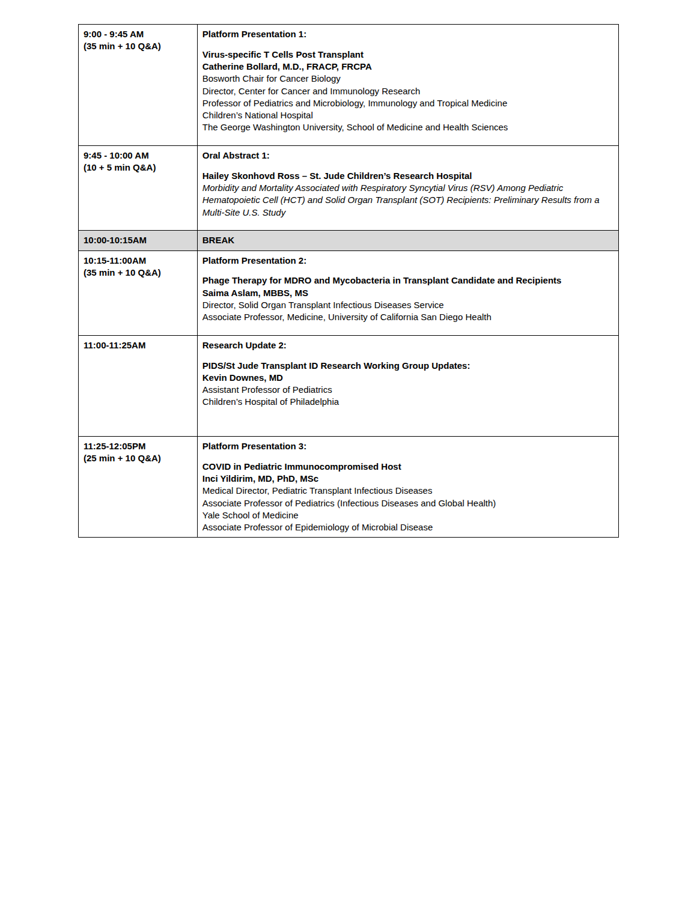| 9:00 - 9:45 AM (35 min + 10 Q&A) | Platform Presentation 1: Virus-specific T Cells Post Transplant Catherine Bollard, M.D., FRACP, FRCPA Bosworth Chair for Cancer Biology Director, Center for Cancer and Immunology Research Professor of Pediatrics and Microbiology, Immunology and Tropical Medicine Children’s National Hospital The George Washington University, School of Medicine and Health Sciences |
| 9:45 - 10:00 AM (10 + 5 min Q&A) | Oral Abstract 1: Hailey Skonhovd Ross – St. Jude Children’s Research Hospital Morbidity and Mortality Associated with Respiratory Syncytial Virus (RSV) Among Pediatric Hematopoietic Cell (HCT) and Solid Organ Transplant (SOT) Recipients: Preliminary Results from a Multi-Site U.S. Study |
| 10:00-10:15AM | BREAK |
| 10:15-11:00AM (35 min + 10 Q&A) | Platform Presentation 2: Phage Therapy for MDRO and Mycobacteria in Transplant Candidate and Recipients Saima Aslam, MBBS, MS Director, Solid Organ Transplant Infectious Diseases Service Associate Professor, Medicine, University of California San Diego Health |
| 11:00-11:25AM | Research Update 2: PIDS/St Jude Transplant ID Research Working Group Updates: Kevin Downes, MD Assistant Professor of Pediatrics Children’s Hospital of Philadelphia |
| 11:25-12:05PM (25 min + 10 Q&A) | Platform Presentation 3: COVID in Pediatric Immunocompromised Host Inci Yildirim, MD, PhD, MSc Medical Director, Pediatric Transplant Infectious Diseases Associate Professor of Pediatrics (Infectious Diseases and Global Health) Yale School of Medicine Associate Professor of Epidemiology of Microbial Disease |